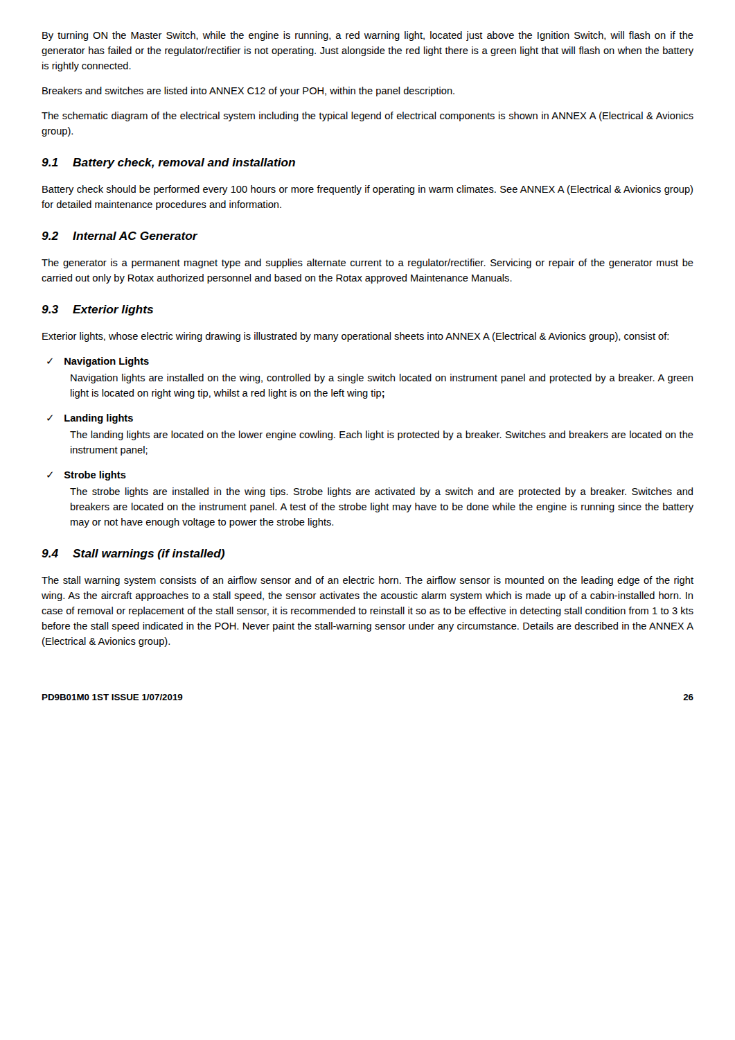By turning ON the Master Switch, while the engine is running, a red warning light, located just above the Ignition Switch, will flash on if the generator has failed or the regulator/rectifier is not operating. Just alongside the red light there is a green light that will flash on when the battery is rightly connected.
Breakers and switches are listed into ANNEX C12 of your POH, within the panel description.
The schematic diagram of the electrical system including the typical legend of electrical components is shown in ANNEX A (Electrical & Avionics group).
9.1 Battery check, removal and installation
Battery check should be performed every 100 hours or more frequently if operating in warm climates. See ANNEX A (Electrical & Avionics group) for detailed maintenance procedures and information.
9.2 Internal AC Generator
The generator is a permanent magnet type and supplies alternate current to a regulator/rectifier. Servicing or repair of the generator must be carried out only by Rotax authorized personnel and based on the Rotax approved Maintenance Manuals.
9.3 Exterior lights
Exterior lights, whose electric wiring drawing is illustrated by many operational sheets into ANNEX A (Electrical & Avionics group), consist of:
Navigation Lights Navigation lights are installed on the wing, controlled by a single switch located on instrument panel and protected by a breaker. A green light is located on right wing tip, whilst a red light is on the left wing tip;
Landing lights The landing lights are located on the lower engine cowling. Each light is protected by a breaker. Switches and breakers are located on the instrument panel;
Strobe lights The strobe lights are installed in the wing tips. Strobe lights are activated by a switch and are protected by a breaker. Switches and breakers are located on the instrument panel. A test of the strobe light may have to be done while the engine is running since the battery may or not have enough voltage to power the strobe lights.
9.4 Stall warnings (if installed)
The stall warning system consists of an airflow sensor and of an electric horn. The airflow sensor is mounted on the leading edge of the right wing. As the aircraft approaches to a stall speed, the sensor activates the acoustic alarm system which is made up of a cabin-installed horn. In case of removal or replacement of the stall sensor, it is recommended to reinstall it so as to be effective in detecting stall condition from 1 to 3 kts before the stall speed indicated in the POH. Never paint the stall-warning sensor under any circumstance. Details are described in the ANNEX A (Electrical & Avionics group).
PD9B01M0 1ST ISSUE 1/07/2019 26